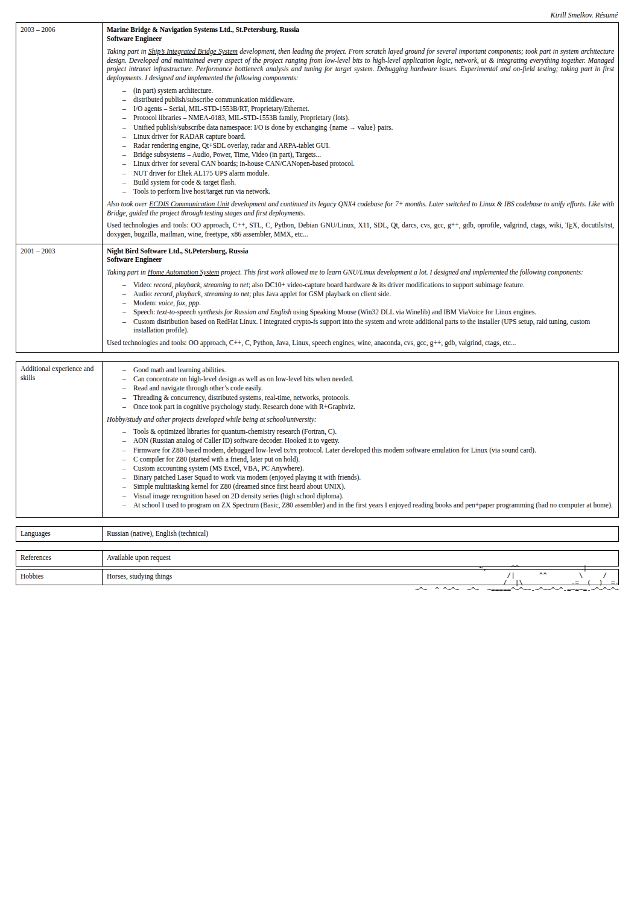Kirill Smelkov. Résumé
| 2003 – 2006 | Marine Bridge & Navigation Systems Ltd., St.Petersburg, Russia Software Engineer Taking part in Ship’s Integrated Bridge System development, then leading the project. From scratch layed ground for several important components; took part in system architecture design. Developed and maintained every aspect of the project ranging from low-level bits to high-level application logic, network, ui & integrating everything together. Managed project intranet infrastructure. Performance bottleneck analysis and tuning for target system. Debugging hardware issues. Experimental and on-field testing; taking part in first deployments. I designed and implemented the following components: (in part) system architecture. distributed publish/subscribe communication middleware. I/O agents – Serial, MIL-STD-1553B/RT, Proprietary/Ethernet. Protocol libraries – NMEA-0183, MIL-STD-1553B family, Proprietary (lots). Unified publish/subscribe data namespace: I/O is done by exchanging {name → value} pairs. Linux driver for RADAR capture board. Radar rendering engine, Qt+SDL overlay, radar and ARPA-tablet GUI. Bridge subsystems – Audio, Power, Time, Video (in part), Targets... Linux driver for several CAN boards; in-house CAN/CANopen-based protocol. NUT driver for Eltek AL175 UPS alarm module. Build system for code & target flash. Tools to perform live host/target run via network. Also took over ECDIS Communication Unit development and continued its legacy QNX4 codebase for 7+ months. Later switched to Linux & IBS codebase to unify efforts. Like with Bridge, guided the project through testing stages and first deployments. Used technologies and tools: OO approach, C++, STL, C, Python, Debian GNU/Linux, X11, SDL, Qt, darcs, cvs, gcc, g++, gdb, oprofile, valgrind, ctags, wiki, T e X, docutils/rst, doxygen, bugzilla, mailman, wine, freetype, x86 assembler, MMX, etc... |
| 2001 – 2003 | Night Bird Software Ltd., St.Petersburg, Russia Software Engineer Taking part in Home Automation System project. This first work allowed me to learn GNU/Linux development a lot. I designed and implemented the following components: Video: record, playback, streaming to net ; also DC10+ video-capture board hardware & its driver modifications to support subimage feature. Audio: record, playback, streaming to net ; plus Java applet for GSM playback on client side. Modem: voice, fax, ppp . Speech: text-to-speech synthesis for Russian and English using Speaking Mouse (Win32 DLL via Winelib) and IBM ViaVoice for Linux engines. Custom distribution based on RedHat Linux. I integrated crypto-fs support into the system and wrote additional parts to the installer (UPS setup, raid tuning, custom installation profile). Used technologies and tools: OO approach, C++, C, Python, Java, Linux, speech engines, wine, anaconda, cvs, gcc, g++, gdb, valgrind, ctags, etc... |
| Additional experience and skills | Good math and learning abilities. Can concentrate on high-level design as well as on low-level bits when needed. Read and navigate through other’s code easily. Threading & concurrency, distributed systems, real-time, networks, protocols. Once took part in cognitive psychology study. Research done with R+Graphviz. Hobby/study and other projects developed while being at school/university: Tools & optimized libraries for quantum-chemistry research (Fortran, C). AON (Russian analog of Caller ID) software decoder. Hooked it to vgetty. Firmware for Z80-based modem, debugged low-level tx/rx protocol. Later developed this modem software emulation for Linux (via sound card). C compiler for Z80 (started with a friend, later put on hold). Custom accounting system (MS Excel, VBA, PC Anywhere). Binary patched Laser Squad to work via modem (enjoyed playing it with friends). Simple multitasking kernel for Z80 (dreamed since first heard about UNIX). Visual image recognition based on 2D density series (high school diploma). At school I used to program on ZX Spectrum (Basic, Z80 assembler) and in the first years I enjoyed reading books and pen+paper programming (had no computer at home). |
| Languages | Russian (native), English (technical) |
| References | Available upon request |
| Hobbies | Horses, studying things |
~, ^^ | /| ^^ \ / / |\ -= ( ) =- ~^~ ^ ^~^~ ~^~ ~=====^~^~~-~^~~^~^-=~=~=-~^~^~^~